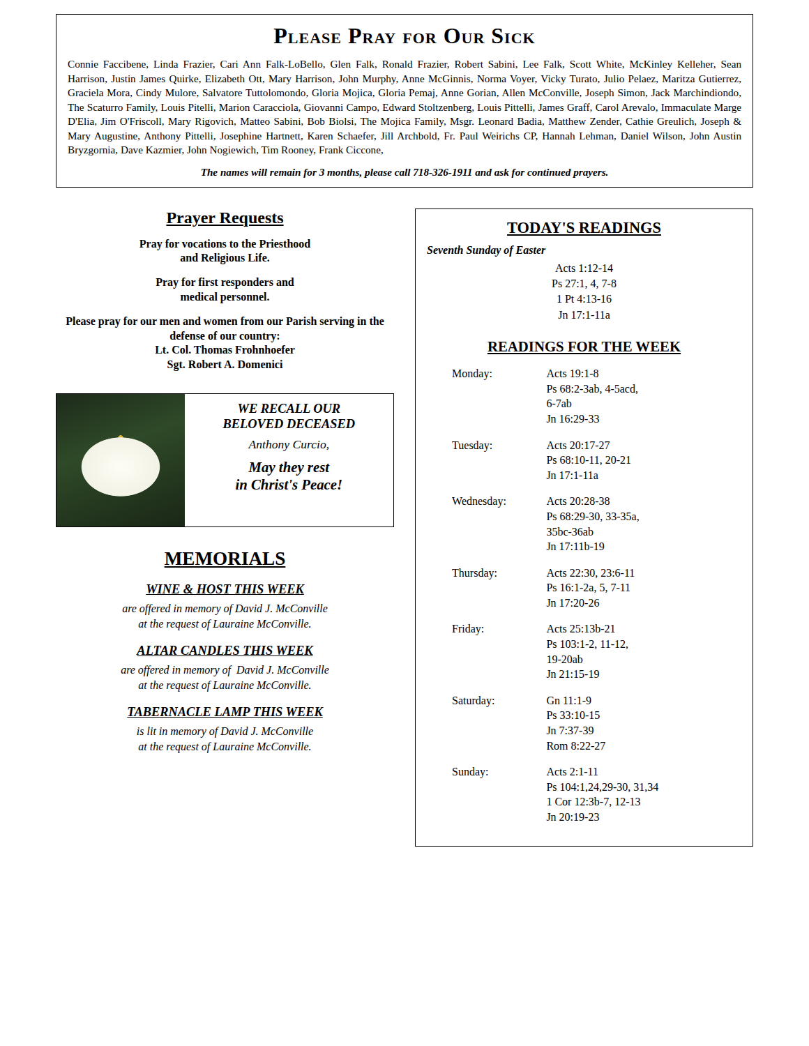Please Pray for Our Sick
Connie Faccibene, Linda Frazier, Cari Ann Falk-LoBello, Glen Falk, Ronald Frazier, Robert Sabini, Lee Falk, Scott White, McKinley Kelleher, Sean Harrison, Justin James Quirke, Elizabeth Ott, Mary Harrison, John Murphy, Anne McGinnis, Norma Voyer, Vicky Turato, Julio Pelaez, Maritza Gutierrez, Graciela Mora, Cindy Mulore, Salvatore Tuttolomondo, Gloria Mojica, Gloria Pemaj, Anne Gorian, Allen McConville, Joseph Simon, Jack Marchindiondo, The Scaturro Family, Louis Pitelli, Marion Caracciola, Giovanni Campo, Edward Stoltzenberg, Louis Pittelli, James Graff, Carol Arevalo, Immaculate Marge D'Elia, Jim O'Friscoll, Mary Rigovich, Matteo Sabini, Bob Biolsi, The Mojica Family, Msgr. Leonard Badia, Matthew Zender, Cathie Greulich, Joseph & Mary Augustine, Anthony Pittelli, Josephine Hartnett, Karen Schaefer, Jill Archbold, Fr. Paul Weirichs CP, Hannah Lehman, Daniel Wilson, John Austin Bryzgornia, Dave Kazmier, John Nogiewich, Tim Rooney, Frank Ciccone,
The names will remain for 3 months, please call 718-326-1911 and ask for continued prayers.
Prayer Requests
Pray for vocations to the Priesthood
and Religious Life.
Pray for first responders and
medical personnel.
Please pray for our men and women from our Parish serving in the defense of our country:
Lt. Col. Thomas Frohnhoefer
Sgt. Robert A. Domenici
WE RECALL OUR
BELOVED DECEASED
Anthony Curcio,
May they rest
in Christ's Peace!
MEMORIALS
WINE & HOST THIS WEEK
are offered in memory of David J. McConville
at the request of Lauraine McConville.
ALTAR CANDLES THIS WEEK
are offered in memory of David J. McConville
at the request of Lauraine McConville.
TABERNACLE LAMP THIS WEEK
is lit in memory of David J. McConville
at the request of Lauraine McConville.
TODAY'S READINGS
Seventh Sunday of Easter
Acts 1:12-14
Ps 27:1, 4, 7-8
1 Pt 4:13-16
Jn 17:1-11a
READINGS FOR THE WEEK
| Monday: | Acts 19:1-8 Ps 68:2-3ab, 4-5acd, 6-7ab Jn 16:29-33 |
| Tuesday: | Acts 20:17-27 Ps 68:10-11, 20-21 Jn 17:1-11a |
| Wednesday: | Acts 20:28-38 Ps 68:29-30, 33-35a, 35bc-36ab Jn 17:11b-19 |
| Thursday: | Acts 22:30, 23:6-11 Ps 16:1-2a, 5, 7-11 Jn 17:20-26 |
| Friday: | Acts 25:13b-21 Ps 103:1-2, 11-12, 19-20ab Jn 21:15-19 |
| Saturday: | Gn 11:1-9 Ps 33:10-15 Jn 7:37-39 Rom 8:22-27 |
| Sunday: | Acts 2:1-11 Ps 104:1,24,29-30, 31,34 1 Cor 12:3b-7, 12-13 Jn 20:19-23 |